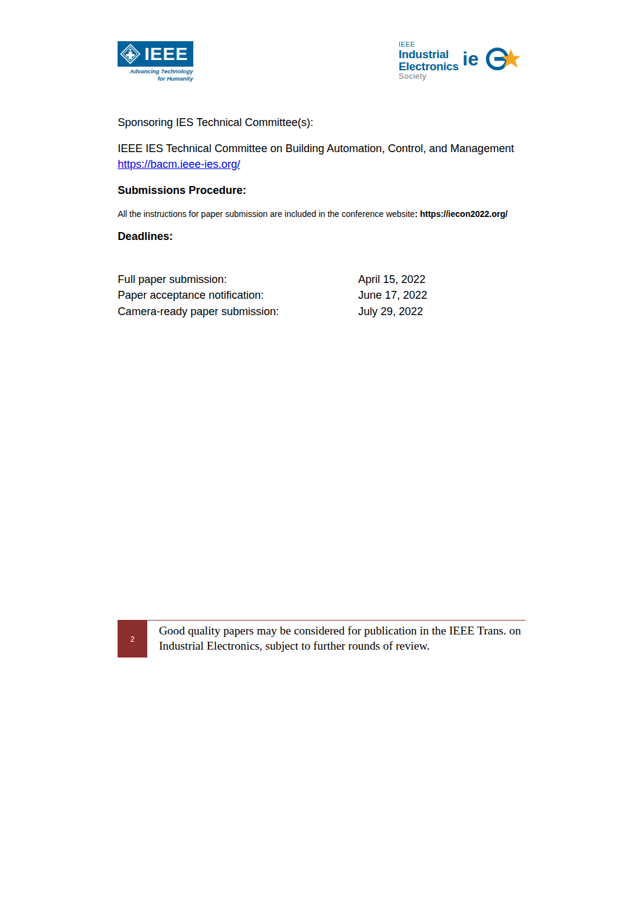IEEE
Advancing Technology
for Humanity
IEEE
Industrial
Electronics
Society
ie
Sponsoring IES Technical Committee(s):
IEEE IES Technical Committee on Building Automation, Control, and Management
https://bacm.ieee-ies.org/
Submissions Procedure:
All the instructions for paper submission are included in the conference website: https://iecon2022.org/
Deadlines:
Full paper submission:
April 15, 2022
Paper acceptance notification:
June 17, 2022
Camera-ready paper submission:
July 29, 2022
2
Good quality papers may be considered for publication in the IEEE Trans. on Industrial Electronics, subject to further rounds of review.